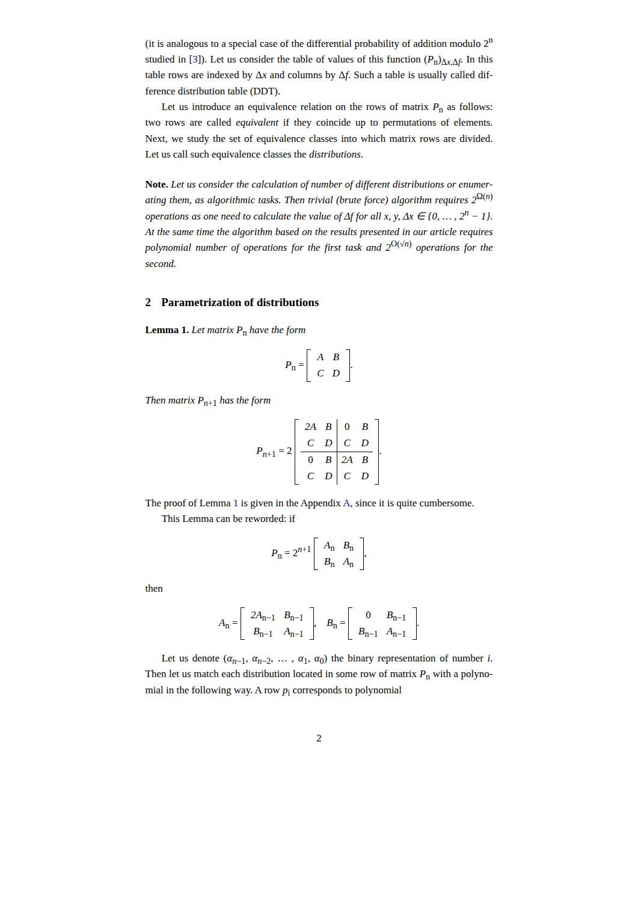(it is analogous to a special case of the differential probability of addition modulo 2n studied in [3]). Let us consider the table of values of this function (Pn)Δx,Δf. In this table rows are indexed by Δx and columns by Δf. Such a table is usually called difference distribution table (DDT).
Let us introduce an equivalence relation on the rows of matrix Pn as follows: two rows are called equivalent if they coincide up to permutations of elements. Next, we study the set of equivalence classes into which matrix rows are divided. Let us call such equivalence classes the distributions.
Note. Let us consider the calculation of number of different distributions or enumerating them, as algorithmic tasks. Then trivial (brute force) algorithm requires 2Ω(n) operations as one need to calculate the value of Δf for all x, y, Δx ∈ {0, … , 2n − 1}. At the same time the algorithm based on the results presented in our article requires polynomial number of operations for the first task and 2O(√n) operations for the second.
2 Parametrization of distributions
Lemma 1. Let matrix Pn have the form
Pn =
| A | B |
| C | D |
.
Then matrix Pn+1 has the form
Pn+1 = 2
| 2A | B | 0 | B |
| C | D | C | D |
| 0 | B | 2A | B |
| C | D | C | D |
.
The proof of Lemma 1 is given in the Appendix A, since it is quite cumbersome.
This Lemma can be reworded: if
Pn = 2n+1
| A n | B n |
| B n | A n |
,
then
An =
| 2A n−1 | B n−1 |
| B n−1 | A n−1 |
, Bn =
| 0 | B n−1 |
| B n−1 | A n−1 |
.
Let us denote (αn−1, αn−2, … , α1, α0) the binary representation of number i. Then let us match each distribution located in some row of matrix Pn with a polynomial in the following way. A row pi corresponds to polynomial
2